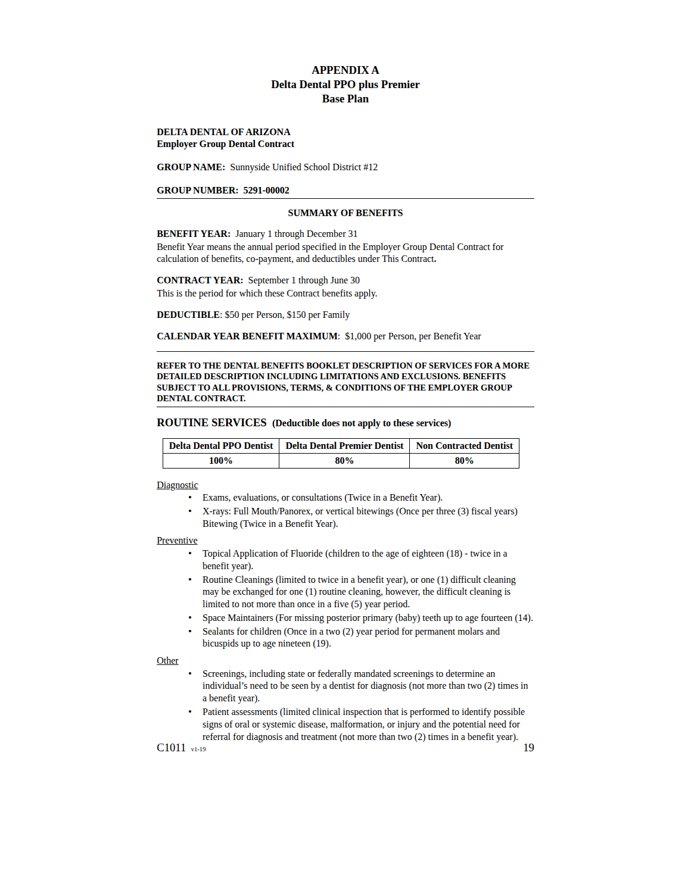APPENDIX A Delta Dental PPO plus Premier Base Plan
DELTA DENTAL OF ARIZONA
Employer Group Dental Contract
GROUP NAME: Sunnyside Unified School District #12
GROUP NUMBER: 5291-00002
SUMMARY OF BENEFITS
BENEFIT YEAR: January 1 through December 31
Benefit Year means the annual period specified in the Employer Group Dental Contract for calculation of benefits, co-payment, and deductibles under This Contract.
CONTRACT YEAR: September 1 through June 30
This is the period for which these Contract benefits apply.
DEDUCTIBLE: $50 per Person, $150 per Family
CALENDAR YEAR BENEFIT MAXIMUM: $1,000 per Person, per Benefit Year
REFER TO THE DENTAL BENEFITS BOOKLET DESCRIPTION OF SERVICES FOR A MORE DETAILED DESCRIPTION INCLUDING LIMITATIONS AND EXCLUSIONS. BENEFITS SUBJECT TO ALL PROVISIONS, TERMS, & CONDITIONS OF THE EMPLOYER GROUP DENTAL CONTRACT.
ROUTINE SERVICES (Deductible does not apply to these services)
| Delta Dental PPO Dentist | Delta Dental Premier Dentist | Non Contracted Dentist |
| --- | --- | --- |
| 100% | 80% | 80% |
Diagnostic
Exams, evaluations, or consultations (Twice in a Benefit Year).
X-rays: Full Mouth/Panorex, or vertical bitewings (Once per three (3) fiscal years) Bitewing (Twice in a Benefit Year).
Preventive
Topical Application of Fluoride (children to the age of eighteen (18) - twice in a benefit year).
Routine Cleanings (limited to twice in a benefit year), or one (1) difficult cleaning may be exchanged for one (1) routine cleaning, however, the difficult cleaning is limited to not more than once in a five (5) year period.
Space Maintainers (For missing posterior primary (baby) teeth up to age fourteen (14).
Sealants for children (Once in a two (2) year period for permanent molars and bicuspids up to age nineteen (19).
Other
Screenings, including state or federally mandated screenings to determine an individual’s need to be seen by a dentist for diagnosis (not more than two (2) times in a benefit year).
Patient assessments (limited clinical inspection that is performed to identify possible signs of oral or systemic disease, malformation, or injury and the potential need for referral for diagnosis and treatment (not more than two (2) times in a benefit year).
C1011 v1-19
19